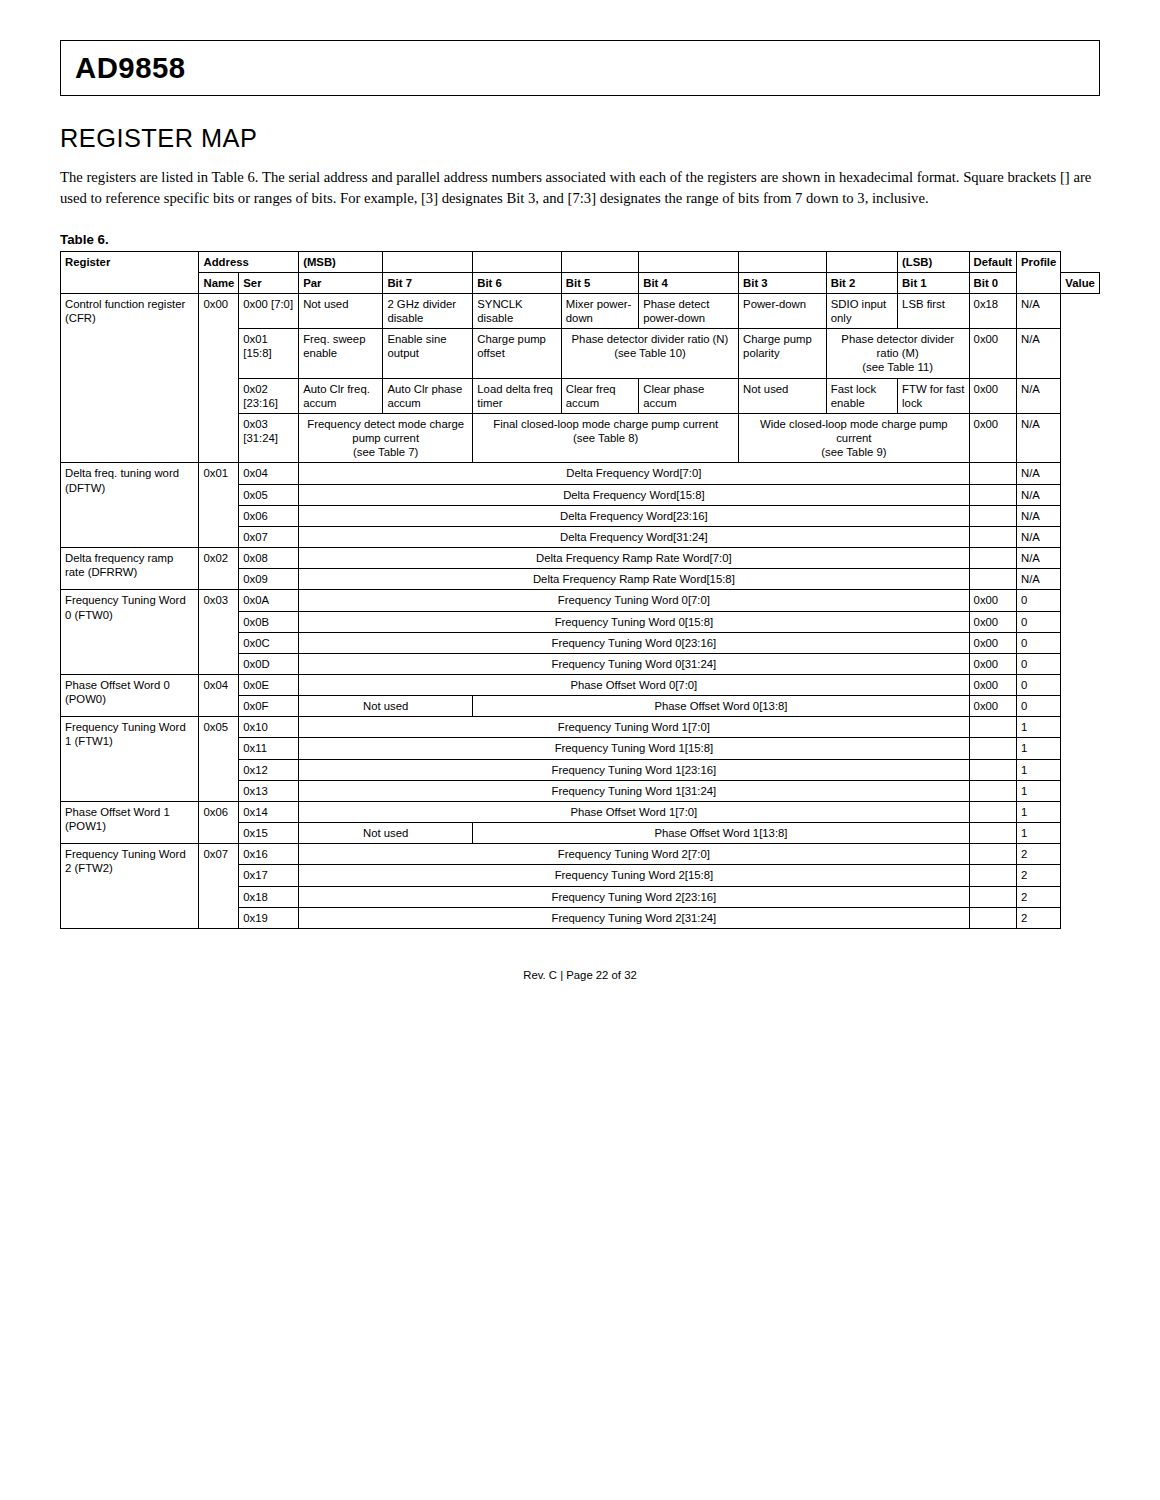AD9858
REGISTER MAP
The registers are listed in Table 6. The serial address and parallel address numbers associated with each of the registers are shown in hexadecimal format. Square brackets [] are used to reference specific bits or ranges of bits. For example, [3] designates Bit 3, and [7:3] designates the range of bits from 7 down to 3, inclusive.
Table 6.
| Register | Address | (MSB) | | | | | | | (LSB) | Default | Profile |
| --- | --- | --- | --- | --- | --- | --- | --- | --- | --- | --- | --- |
| Name | Ser | Par | Bit 7 | Bit 6 | Bit 5 | Bit 4 | Bit 3 | Bit 2 | Bit 1 | Bit 0 | Value |
| Control function register (CFR) | 0x00 | 0x00 [7:0] | Not used | 2 GHz divider disable | SYNCLK disable | Mixer power-down | Phase detect power-down | Power-down | SDIO input only | LSB first | 0x18 | N/A |
| 0x01 [15:8] | Freq. sweep enable | Enable sine output | Charge pump offset | Phase detector divider ratio (N) (see Table 10) | Charge pump polarity | Phase detector divider ratio (M) (see Table 11) | 0x00 | N/A |
| 0x02 [23:16] | Auto Clr freq. accum | Auto Clr phase accum | Load delta freq timer | Clear freq accum | Clear phase accum | Not used | Fast lock enable | FTW for fast lock | 0x00 | N/A |
| 0x03 [31:24] | Frequency detect mode charge pump current (see Table 7) | Final closed-loop mode charge pump current (see Table 8) | Wide closed-loop mode charge pump current (see Table 9) | 0x00 | N/A |
| Delta freq. tuning word (DFTW) | 0x01 | 0x04 | Delta Frequency Word[7:0] | | N/A |
| 0x05 | Delta Frequency Word[15:8] | | N/A |
| 0x06 | Delta Frequency Word[23:16] | | N/A |
| 0x07 | Delta Frequency Word[31:24] | | N/A |
| Delta frequency ramp rate (DFRRW) | 0x02 | 0x08 | Delta Frequency Ramp Rate Word[7:0] | | N/A |
| 0x09 | Delta Frequency Ramp Rate Word[15:8] | | N/A |
| Frequency Tuning Word 0 (FTW0) | 0x03 | 0x0A | Frequency Tuning Word 0[7:0] | 0x00 | 0 |
| 0x0B | Frequency Tuning Word 0[15:8] | 0x00 | 0 |
| 0x0C | Frequency Tuning Word 0[23:16] | 0x00 | 0 |
| 0x0D | Frequency Tuning Word 0[31:24] | 0x00 | 0 |
| Phase Offset Word 0 (POW0) | 0x04 | 0x0E | Phase Offset Word 0[7:0] | 0x00 | 0 |
| 0x0F | Not used | Phase Offset Word 0[13:8] | 0x00 | 0 |
| Frequency Tuning Word 1 (FTW1) | 0x05 | 0x10 | Frequency Tuning Word 1[7:0] | | 1 |
| 0x11 | Frequency Tuning Word 1[15:8] | | 1 |
| 0x12 | Frequency Tuning Word 1[23:16] | | 1 |
| 0x13 | Frequency Tuning Word 1[31:24] | | 1 |
| Phase Offset Word 1 (POW1) | 0x06 | 0x14 | Phase Offset Word 1[7:0] | | 1 |
| 0x15 | Not used | Phase Offset Word 1[13:8] | | 1 |
| Frequency Tuning Word 2 (FTW2) | 0x07 | 0x16 | Frequency Tuning Word 2[7:0] | | 2 |
| 0x17 | Frequency Tuning Word 2[15:8] | | 2 |
| 0x18 | Frequency Tuning Word 2[23:16] | | 2 |
| 0x19 | Frequency Tuning Word 2[31:24] | | 2 |
Rev. C | Page 22 of 32